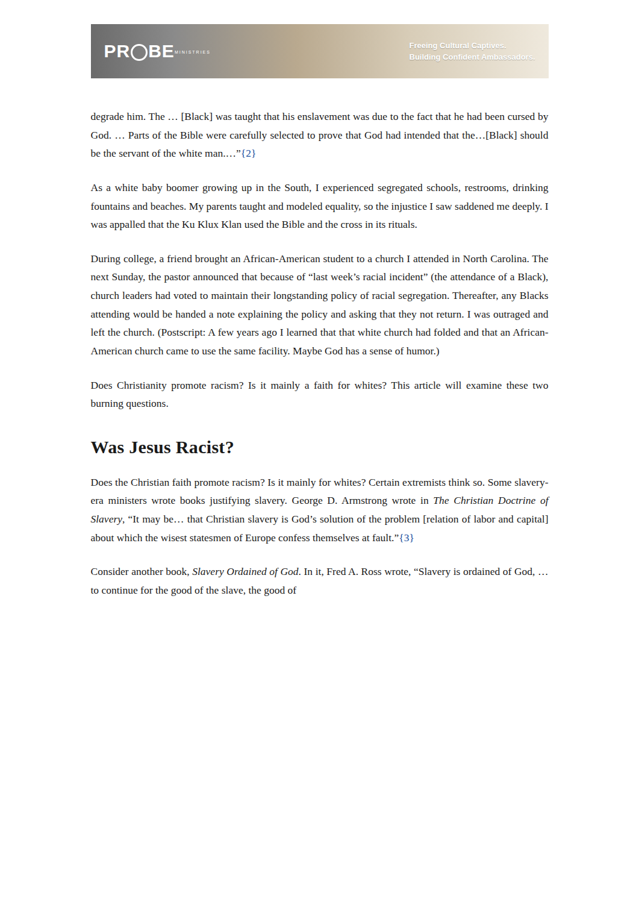PR BE MINISTRIES
Freeing Cultural Captives.
Building Confident Ambassadors.
degrade him. The … [Black] was taught that his enslavement was due to the fact that he had been cursed by God. … Parts of the Bible were carefully selected to prove that God had intended that the…[Black] should be the servant of the white man.…”{2}
As a white baby boomer growing up in the South, I experienced segregated schools, restrooms, drinking fountains and beaches. My parents taught and modeled equality, so the injustice I saw saddened me deeply. I was appalled that the Ku Klux Klan used the Bible and the cross in its rituals.
During college, a friend brought an African-American student to a church I attended in North Carolina. The next Sunday, the pastor announced that because of “last week’s racial incident” (the attendance of a Black), church leaders had voted to maintain their longstanding policy of racial segregation. Thereafter, any Blacks attending would be handed a note explaining the policy and asking that they not return. I was outraged and left the church. (Postscript: A few years ago I learned that that white church had folded and that an African-American church came to use the same facility. Maybe God has a sense of humor.)
Does Christianity promote racism? Is it mainly a faith for whites? This article will examine these two burning questions.
Was Jesus Racist?
Does the Christian faith promote racism? Is it mainly for whites? Certain extremists think so. Some slavery-era ministers wrote books justifying slavery. George D. Armstrong wrote in The Christian Doctrine of Slavery, “It may be… that Christian slavery is God’s solution of the problem [relation of labor and capital] about which the wisest statesmen of Europe confess themselves at fault.”{3}
Consider another book, Slavery Ordained of God. In it, Fred A. Ross wrote, “Slavery is ordained of God, … to continue for the good of the slave, the good of